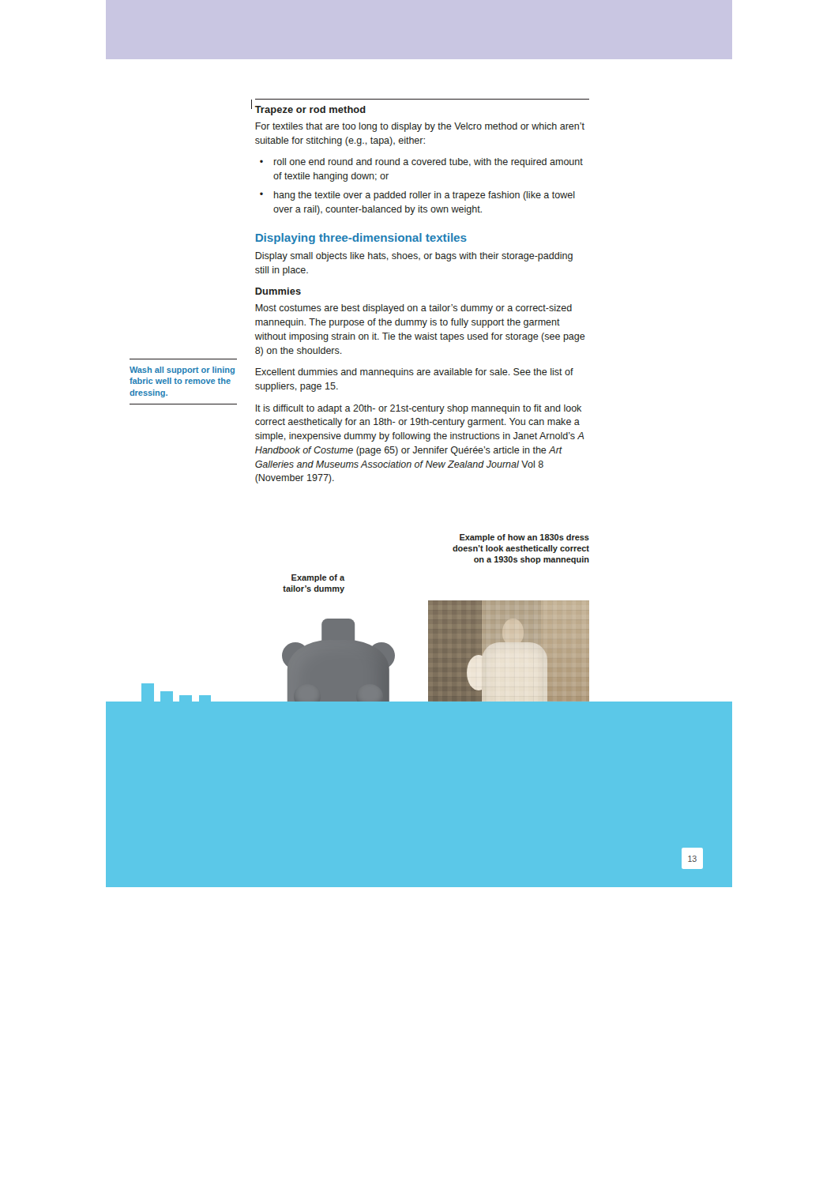Trapeze or rod method
For textiles that are too long to display by the Velcro method or which aren’t suitable for stitching (e.g., tapa), either:
roll one end round and round a covered tube, with the required amount of textile hanging down; or
hang the textile over a padded roller in a trapeze fashion (like a towel over a rail), counter-balanced by its own weight.
Displaying three-dimensional textiles
Display small objects like hats, shoes, or bags with their storage-padding still in place.
Dummies
Most costumes are best displayed on a tailor’s dummy or a correct-sized mannequin. The purpose of the dummy is to fully support the garment without imposing strain on it. Tie the waist tapes used for storage (see page 8) on the shoulders.
Excellent dummies and mannequins are available for sale. See the list of suppliers, page 15.
It is difficult to adapt a 20th- or 21st-century shop mannequin to fit and look correct aesthetically for an 18th- or 19th-century garment. You can make a simple, inexpensive dummy by following the instructions in Janet Arnold’s A Handbook of Costume (page 65) or Jennifer Quérée’s article in the Art Galleries and Museums Association of New Zealand Journal Vol 8 (November 1977).
Wash all support or lining fabric well to remove the dressing.
Example of how an 1830s dress
doesn’t look aesthetically correct
on a 1930s shop mannequin
Example of a
tailor’s dummy
13